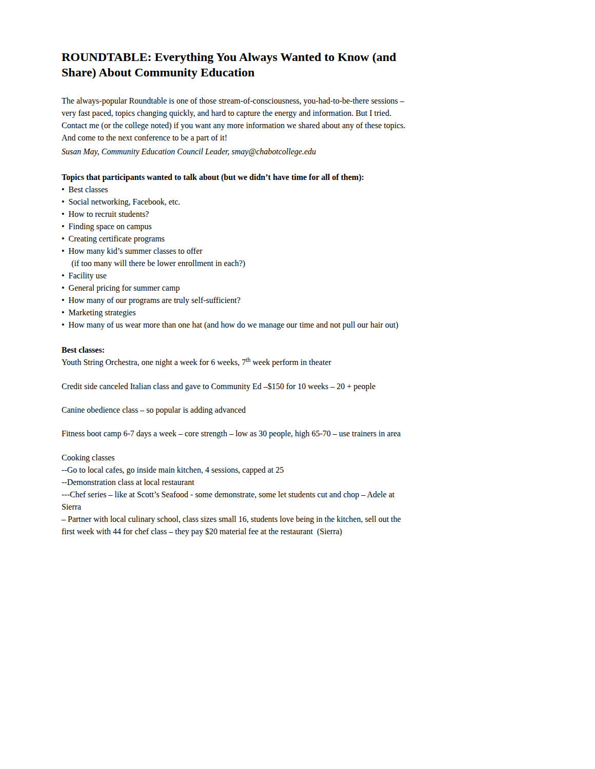ROUNDTABLE: Everything You Always Wanted to Know (and Share) About Community Education
The always-popular Roundtable is one of those stream-of-consciousness, you-had-to-be-there sessions – very fast paced, topics changing quickly, and hard to capture the energy and information. But I tried. Contact me (or the college noted) if you want any more information we shared about any of these topics. And come to the next conference to be a part of it!
Susan May, Community Education Council Leader, smay@chabotcollege.edu
Topics that participants wanted to talk about (but we didn’t have time for all of them):
Best classes
Social networking, Facebook, etc.
How to recruit students?
Finding space on campus
Creating certificate programs
How many kid’s summer classes to offer
(if too many will there be lower enrollment in each?)
Facility use
General pricing for summer camp
How many of our programs are truly self-sufficient?
Marketing strategies
How many of us wear more than one hat (and how do we manage our time and not pull our hair out)
Best classes:
Youth String Orchestra, one night a week for 6 weeks, 7th week perform in theater
Credit side canceled Italian class and gave to Community Ed –$150 for 10 weeks – 20 + people
Canine obedience class – so popular is adding advanced
Fitness boot camp 6-7 days a week – core strength – low as 30 people, high 65-70 – use trainers in area
Cooking classes
--Go to local cafes, go inside main kitchen, 4 sessions, capped at 25
--Demonstration class at local restaurant
---Chef series – like at Scott’s Seafood - some demonstrate, some let students cut and chop – Adele at Sierra
– Partner with local culinary school, class sizes small 16, students love being in the kitchen, sell out the first week with 44 for chef class – they pay $20 material fee at the restaurant (Sierra)